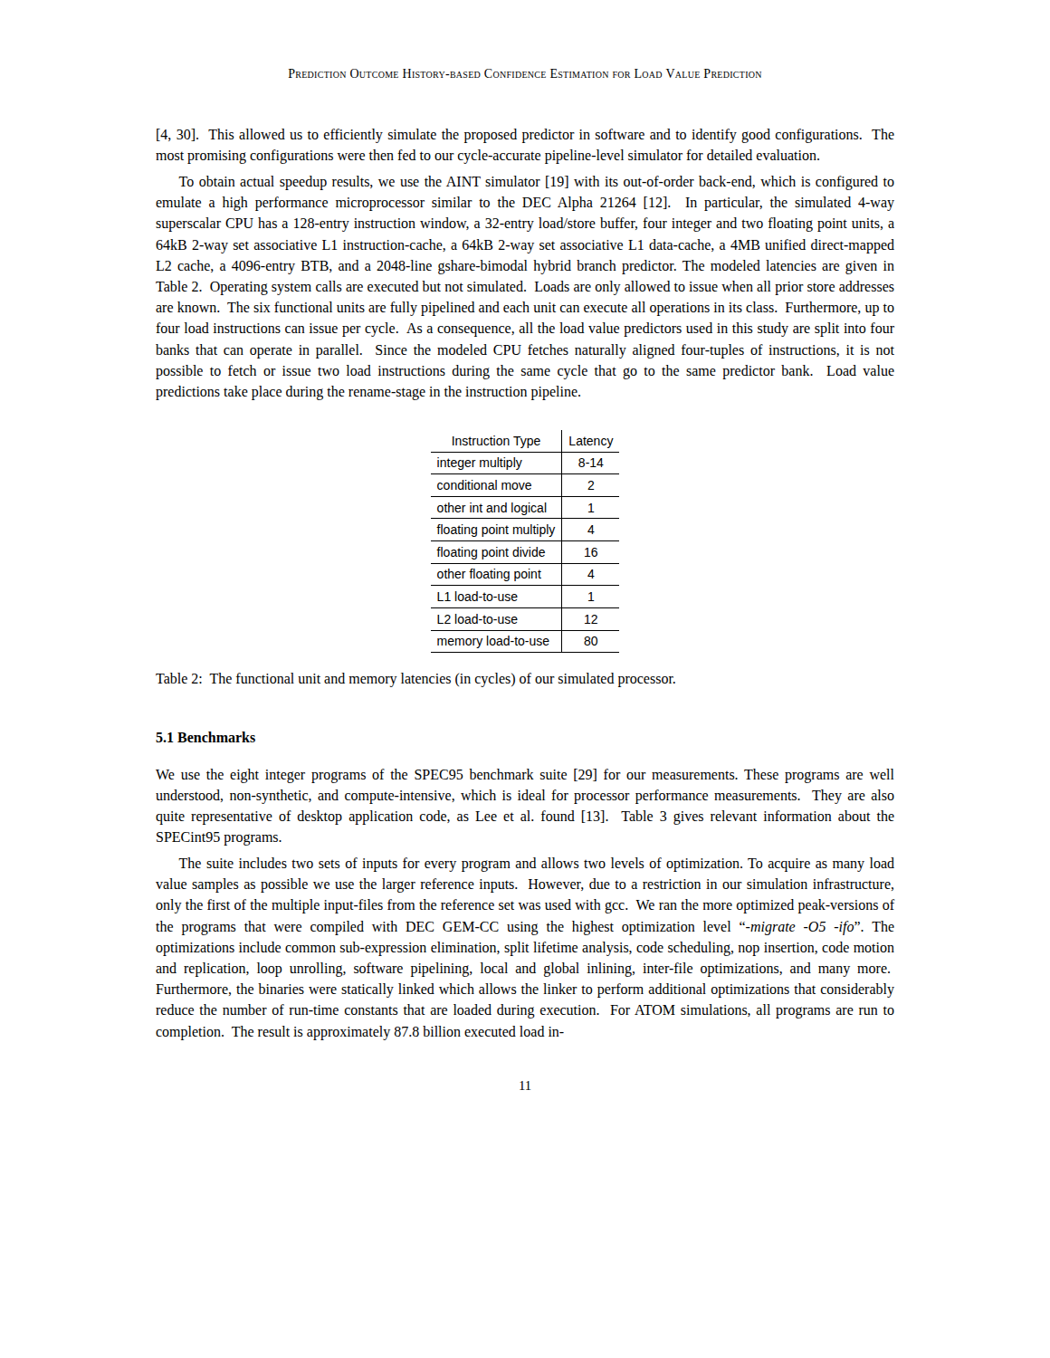Prediction Outcome History-based Confidence Estimation for Load Value Prediction
[4, 30]. This allowed us to efficiently simulate the proposed predictor in software and to identify good configurations. The most promising configurations were then fed to our cycle-accurate pipeline-level simulator for detailed evaluation.
To obtain actual speedup results, we use the AINT simulator [19] with its out-of-order back-end, which is configured to emulate a high performance microprocessor similar to the DEC Alpha 21264 [12]. In particular, the simulated 4-way superscalar CPU has a 128-entry instruction window, a 32-entry load/store buffer, four integer and two floating point units, a 64kB 2-way set associative L1 instruction-cache, a 64kB 2-way set associative L1 data-cache, a 4MB unified direct-mapped L2 cache, a 4096-entry BTB, and a 2048-line gshare-bimodal hybrid branch predictor. The modeled latencies are given in Table 2. Operating system calls are executed but not simulated. Loads are only allowed to issue when all prior store addresses are known. The six functional units are fully pipelined and each unit can execute all operations in its class. Furthermore, up to four load instructions can issue per cycle. As a consequence, all the load value predictors used in this study are split into four banks that can operate in parallel. Since the modeled CPU fetches naturally aligned four-tuples of instructions, it is not possible to fetch or issue two load instructions during the same cycle that go to the same predictor bank. Load value predictions take place during the rename-stage in the instruction pipeline.
| Instruction Type | Latency |
| --- | --- |
| integer multiply | 8-14 |
| conditional move | 2 |
| other int and logical | 1 |
| floating point multiply | 4 |
| floating point divide | 16 |
| other floating point | 4 |
| L1 load-to-use | 1 |
| L2 load-to-use | 12 |
| memory load-to-use | 80 |
Table 2: The functional unit and memory latencies (in cycles) of our simulated processor.
5.1 Benchmarks
We use the eight integer programs of the SPEC95 benchmark suite [29] for our measurements. These programs are well understood, non-synthetic, and compute-intensive, which is ideal for processor performance measurements. They are also quite representative of desktop application code, as Lee et al. found [13]. Table 3 gives relevant information about the SPECint95 programs.
The suite includes two sets of inputs for every program and allows two levels of optimization. To acquire as many load value samples as possible we use the larger reference inputs. However, due to a restriction in our simulation infrastructure, only the first of the multiple input-files from the reference set was used with gcc. We ran the more optimized peak-versions of the programs that were compiled with DEC GEM-CC using the highest optimization level “-migrate -O5 -ifo”. The optimizations include common sub-expression elimination, split lifetime analysis, code scheduling, nop insertion, code motion and replication, loop unrolling, software pipelining, local and global inlining, inter-file optimizations, and many more. Furthermore, the binaries were statically linked which allows the linker to perform additional optimizations that considerably reduce the number of run-time constants that are loaded during execution. For ATOM simulations, all programs are run to completion. The result is approximately 87.8 billion executed load in-
11